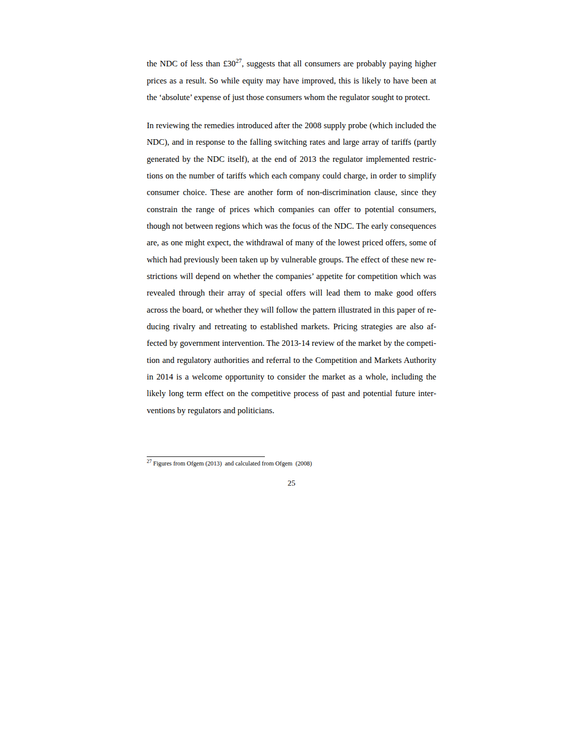the NDC of less than £3027, suggests that all consumers are probably paying higher prices as a result. So while equity may have improved, this is likely to have been at the ‘absolute’ expense of just those consumers whom the regulator sought to protect.
In reviewing the remedies introduced after the 2008 supply probe (which included the NDC), and in response to the falling switching rates and large array of tariffs (partly generated by the NDC itself), at the end of 2013 the regulator implemented restrictions on the number of tariffs which each company could charge, in order to simplify consumer choice. These are another form of non-discrimination clause, since they constrain the range of prices which companies can offer to potential consumers, though not between regions which was the focus of the NDC. The early consequences are, as one might expect, the withdrawal of many of the lowest priced offers, some of which had previously been taken up by vulnerable groups. The effect of these new restrictions will depend on whether the companies’ appetite for competition which was revealed through their array of special offers will lead them to make good offers across the board, or whether they will follow the pattern illustrated in this paper of reducing rivalry and retreating to established markets. Pricing strategies are also affected by government intervention. The 2013-14 review of the market by the competition and regulatory authorities and referral to the Competition and Markets Authority in 2014 is a welcome opportunity to consider the market as a whole, including the likely long term effect on the competitive process of past and potential future interventions by regulators and politicians.
27 Figures from Ofgem (2013) and calculated from Ofgem (2008)
25